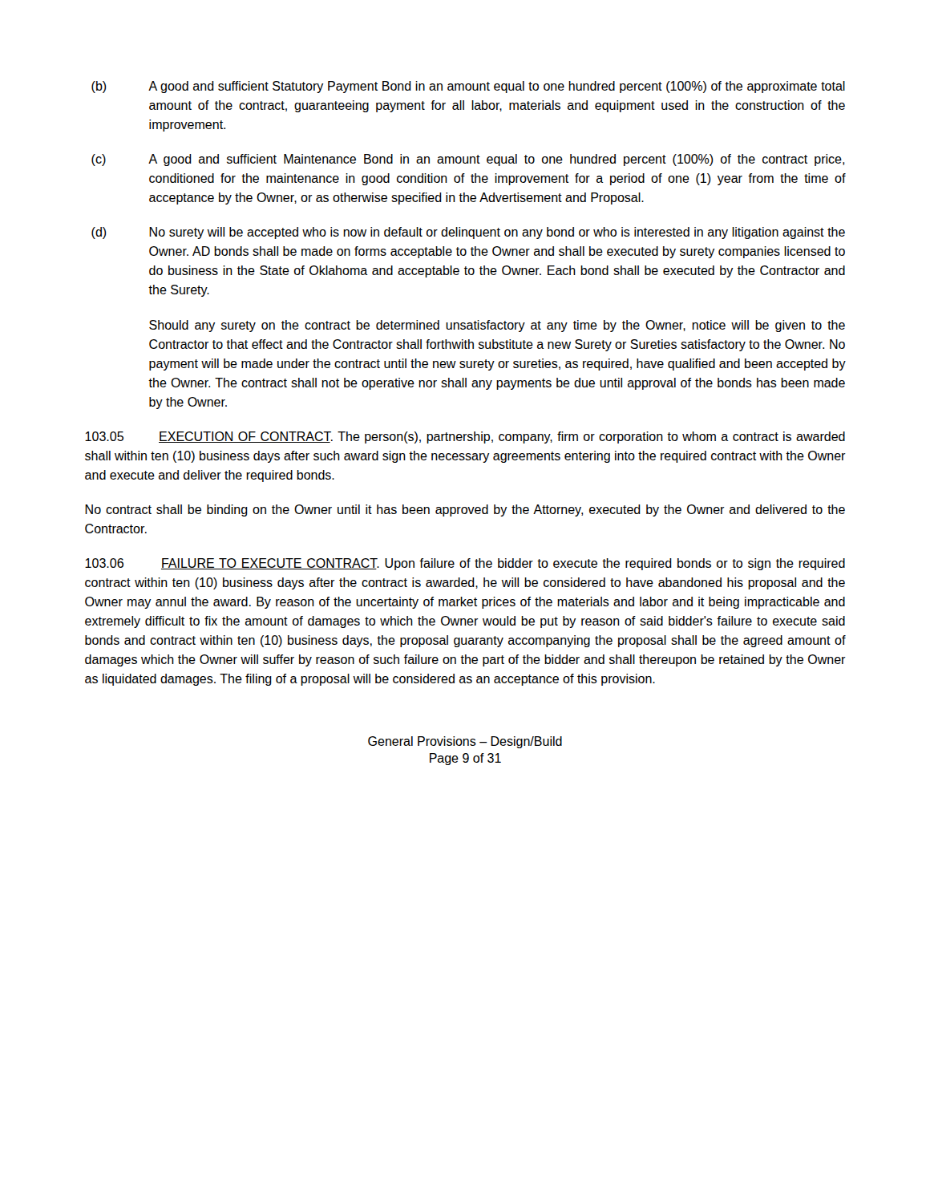(b)
A good and sufficient Statutory Payment Bond in an amount equal to one hundred percent (100%) of the approximate total amount of the contract, guaranteeing payment for all labor, materials and equipment used in the construction of the improvement.
(c)
A good and sufficient Maintenance Bond in an amount equal to one hundred percent (100%) of the contract price, conditioned for the maintenance in good condition of the improvement for a period of one (1) year from the time of acceptance by the Owner, or as otherwise specified in the Advertisement and Proposal.
(d)
No surety will be accepted who is now in default or delinquent on any bond or who is interested in any litigation against the Owner. AD bonds shall be made on forms acceptable to the Owner and shall be executed by surety companies licensed to do business in the State of Oklahoma and acceptable to the Owner. Each bond shall be executed by the Contractor and the Surety.
Should any surety on the contract be determined unsatisfactory at any time by the Owner, notice will be given to the Contractor to that effect and the Contractor shall forthwith substitute a new Surety or Sureties satisfactory to the Owner. No payment will be made under the contract until the new surety or sureties, as required, have qualified and been accepted by the Owner. The contract shall not be operative nor shall any payments be due until approval of the bonds has been made by the Owner.
103.05 EXECUTION OF CONTRACT. The person(s), partnership, company, firm or corporation to whom a contract is awarded shall within ten (10) business days after such award sign the necessary agreements entering into the required contract with the Owner and execute and deliver the required bonds.
No contract shall be binding on the Owner until it has been approved by the Attorney, executed by the Owner and delivered to the Contractor.
103.06 FAILURE TO EXECUTE CONTRACT. Upon failure of the bidder to execute the required bonds or to sign the required contract within ten (10) business days after the contract is awarded, he will be considered to have abandoned his proposal and the Owner may annul the award. By reason of the uncertainty of market prices of the materials and labor and it being impracticable and extremely difficult to fix the amount of damages to which the Owner would be put by reason of said bidder's failure to execute said bonds and contract within ten (10) business days, the proposal guaranty accompanying the proposal shall be the agreed amount of damages which the Owner will suffer by reason of such failure on the part of the bidder and shall thereupon be retained by the Owner as liquidated damages. The filing of a proposal will be considered as an acceptance of this provision.
General Provisions – Design/Build
Page 9 of 31